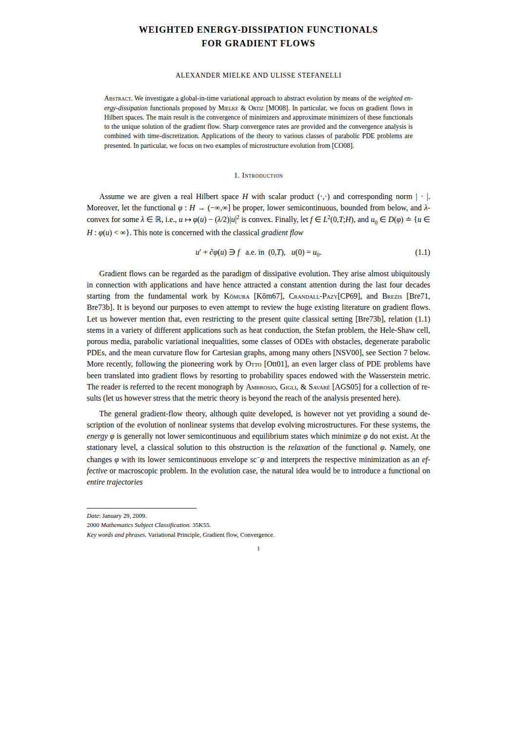Weighted Energy-Dissipation Functionals
for Gradient Flows
Alexander Mielke and Ulisse Stefanelli
Abstract. We investigate a global-in-time variational approach to abstract evolution by means of the weighted energy-dissipation functionals proposed by Mielke & Ortiz [MO08]. In particular, we focus on gradient flows in Hilbert spaces. The main result is the convergence of minimizers and approximate minimizers of these functionals to the unique solution of the gradient flow. Sharp convergence rates are provided and the convergence analysis is combined with time-discretization. Applications of the theory to various classes of parabolic PDE problems are presented. In particular, we focus on two examples of microstructure evolution from [CO08].
1. Introduction
Assume we are given a real Hilbert space H with scalar product (·,·) and corresponding norm | · |. Moreover, let the functional φ : H → (−∞,∞] be proper, lower semicontinuous, bounded from below, and λ-convex for some λ ∈ ℝ, i.e., u ↦ φ(u) − (λ/2)|u|2 is convex. Finally, let f ∈ L2(0,T;H), and u0 ∈ D(φ) ≐ {u ∈ H : φ(u) < ∞}. This note is concerned with the classical gradient flow
u′ + ∂φ(u) ∋ f a.e. in (0,T), u(0) = u0. (1.1)
Gradient flows can be regarded as the paradigm of dissipative evolution. They arise almost ubiquitously in connection with applications and have hence attracted a constant attention during the last four decades starting from the fundamental work by Kōmura [Kōm67], Crandall-Pazy[CP69], and Brezis [Bre71, Bre73b]. It is beyond our purposes to even attempt to review the huge existing literature on gradient flows. Let us however mention that, even restricting to the present quite classical setting [Bre73b], relation (1.1) stems in a variety of different applications such as heat conduction, the Stefan problem, the Hele-Shaw cell, porous media, parabolic variational inequalities, some classes of ODEs with obstacles, degenerate parabolic PDEs, and the mean curvature flow for Cartesian graphs, among many others [NSV00], see Section 7 below. More recently, following the pioneering work by Otto [Ott01], an even larger class of PDE problems have been translated into gradient flows by resorting to probability spaces endowed with the Wasserstein metric. The reader is referred to the recent monograph by Ambrosio, Gigli, & Savaré [AGS05] for a collection of results (let us however stress that the metric theory is beyond the reach of the analysis presented here).
The general gradient-flow theory, although quite developed, is however not yet providing a sound description of the evolution of nonlinear systems that develop evolving microstructures. For these systems, the energy φ is generally not lower semicontinuous and equilibrium states which minimize φ do not exist. At the stationary level, a classical solution to this obstruction is the relaxation of the functional φ. Namely, one changes φ with its lower semicontinuous envelope sc−φ and interprets the respective minimization as an effective or macroscopic problem. In the evolution case, the natural idea would be to introduce a functional on entire trajectories
Date: January 29, 2009.
2000 Mathematics Subject Classification. 35K55.
Key words and phrases. Variational Principle, Gradient flow, Convergence.
1